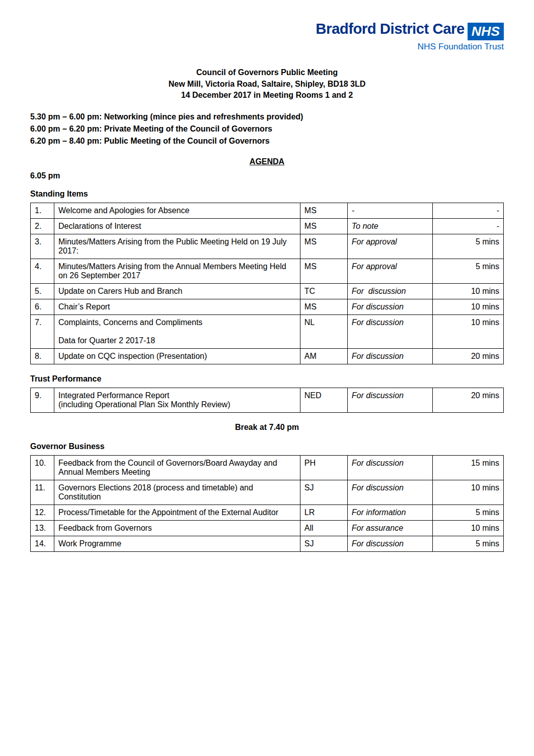Bradford District Care NHS
NHS Foundation Trust
Council of Governors Public Meeting
New Mill, Victoria Road, Saltaire, Shipley, BD18 3LD
14 December 2017 in Meeting Rooms 1 and 2
5.30 pm – 6.00 pm: Networking (mince pies and refreshments provided)
6.00 pm – 6.20 pm: Private Meeting of the Council of Governors
6.20 pm – 8.40 pm: Public Meeting of the Council of Governors
AGENDA
6.05 pm
Standing Items
| 1. | Welcome and Apologies for Absence | MS | - | - |
| 2. | Declarations of Interest | MS | To note | - |
| 3. | Minutes/Matters Arising from the Public Meeting Held on 19 July 2017: | MS | For approval | 5 mins |
| 4. | Minutes/Matters Arising from the Annual Members Meeting Held on 26 September 2017 | MS | For approval | 5 mins |
| 5. | Update on Carers Hub and Branch | TC | For discussion | 10 mins |
| 6. | Chair’s Report | MS | For discussion | 10 mins |
| 7. | Complaints, Concerns and Compliments Data for Quarter 2 2017-18 | NL | For discussion | 10 mins |
| 8. | Update on CQC inspection (Presentation) | AM | For discussion | 20 mins |
Trust Performance
| 9. | Integrated Performance Report (including Operational Plan Six Monthly Review) | NED | For discussion | 20 mins |
Break at 7.40 pm
Governor Business
| 10. | Feedback from the Council of Governors/Board Awayday and Annual Members Meeting | PH | For discussion | 15 mins |
| 11. | Governors Elections 2018 (process and timetable) and Constitution | SJ | For discussion | 10 mins |
| 12. | Process/Timetable for the Appointment of the External Auditor | LR | For information | 5 mins |
| 13. | Feedback from Governors | All | For assurance | 10 mins |
| 14. | Work Programme | SJ | For discussion | 5 mins |